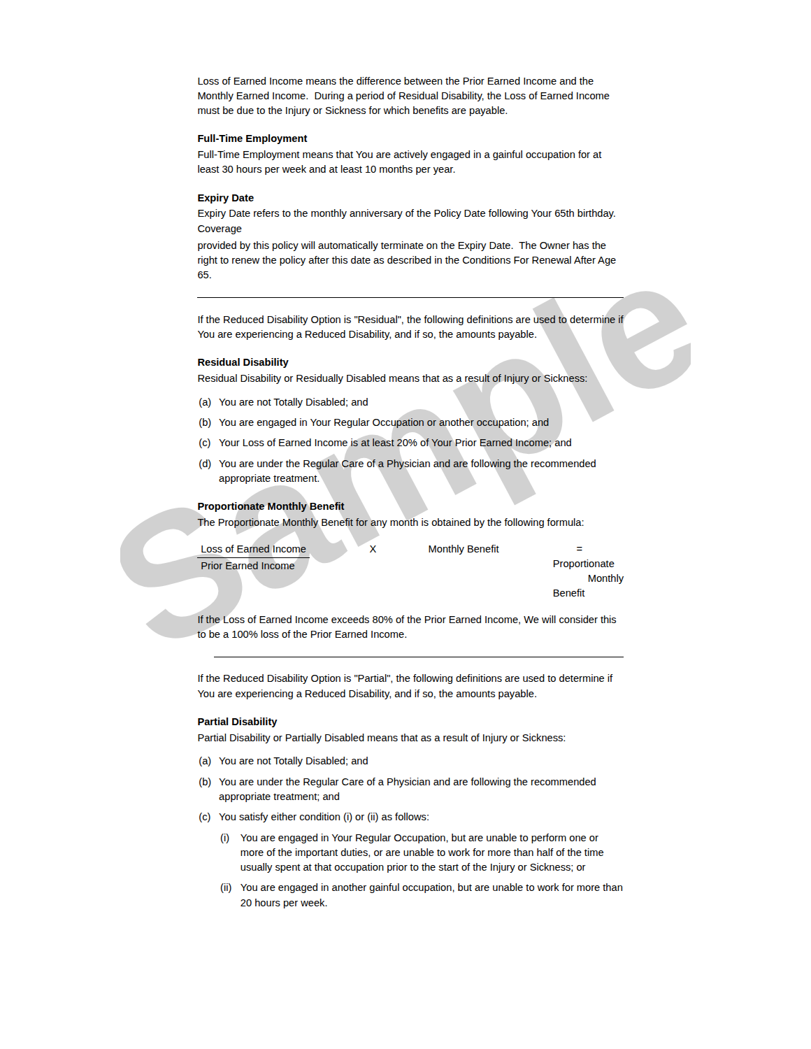Sample
Loss of Earned Income means the difference between the Prior Earned Income and the Monthly Earned Income. During a period of Residual Disability, the Loss of Earned Income must be due to the Injury or Sickness for which benefits are payable.
Full-Time Employment
Full-Time Employment means that You are actively engaged in a gainful occupation for at least 30 hours per week and at least 10 months per year.
Expiry Date
Expiry Date refers to the monthly anniversary of the Policy Date following Your 65th birthday. Coverage
provided by this policy will automatically terminate on the Expiry Date. The Owner has the right to renew the policy after this date as described in the Conditions For Renewal After Age 65.
If the Reduced Disability Option is "Residual", the following definitions are used to determine if You are experiencing a Reduced Disability, and if so, the amounts payable.
Residual Disability
Residual Disability or Residually Disabled means that as a result of Injury or Sickness:
(a)
You are not Totally Disabled; and
(b)
You are engaged in Your Regular Occupation or another occupation; and
(c)
Your Loss of Earned Income is at least 20% of Your Prior Earned Income; and
(d)
You are under the Regular Care of a Physician and are following the recommended appropriate treatment.
Proportionate Monthly Benefit
The Proportionate Monthly Benefit for any month is obtained by the following formula:
| Loss of Earned Income Prior Earned Income | X | Monthly Benefit | = Proportionate Monthly Benefit |
If the Loss of Earned Income exceeds 80% of the Prior Earned Income, We will consider this to be a 100% loss of the Prior Earned Income.
If the Reduced Disability Option is "Partial", the following definitions are used to determine if You are experiencing a Reduced Disability, and if so, the amounts payable.
Partial Disability
Partial Disability or Partially Disabled means that as a result of Injury or Sickness:
(a)
You are not Totally Disabled; and
(b)
You are under the Regular Care of a Physician and are following the recommended appropriate treatment; and
(c)
You satisfy either condition (i) or (ii) as follows:
(i)
You are engaged in Your Regular Occupation, but are unable to perform one or more of the important duties, or are unable to work for more than half of the time usually spent at that occupation prior to the start of the Injury or Sickness; or
(ii)
You are engaged in another gainful occupation, but are unable to work for more than 20 hours per week.